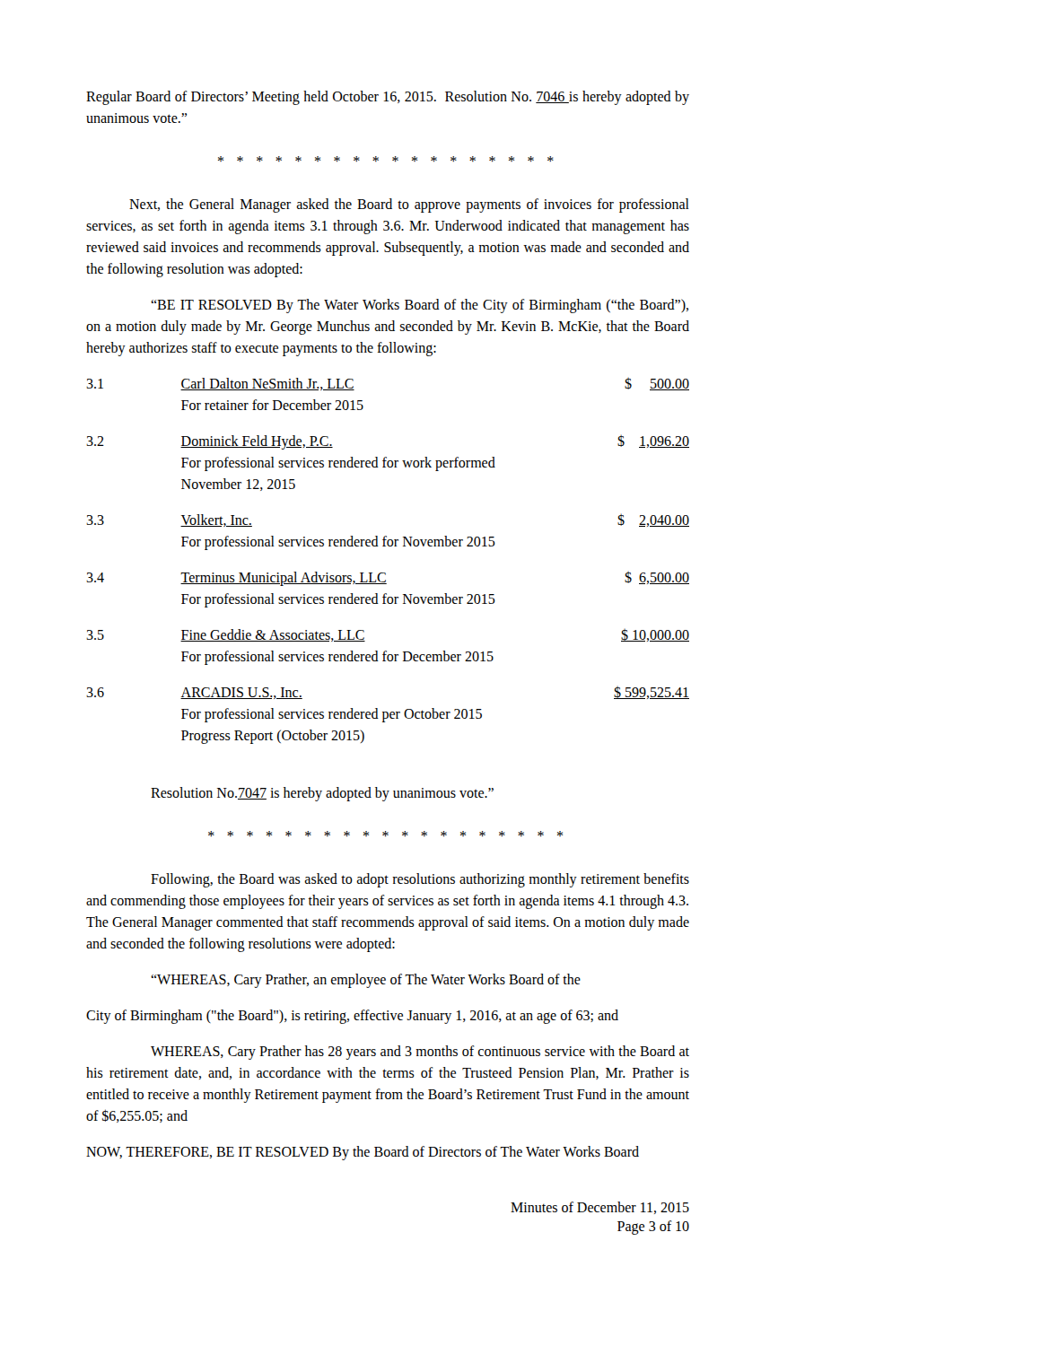Regular Board of Directors’ Meeting held October 16, 2015. Resolution No. 7046 is hereby adopted by unanimous vote.”
* * * * * * * * * * * * * * * * * *
Next, the General Manager asked the Board to approve payments of invoices for professional services, as set forth in agenda items 3.1 through 3.6. Mr. Underwood indicated that management has reviewed said invoices and recommends approval. Subsequently, a motion was made and seconded and the following resolution was adopted:
“BE IT RESOLVED By The Water Works Board of the City of Birmingham (“the Board”), on a motion duly made by Mr. George Munchus and seconded by Mr. Kevin B. McKie, that the Board hereby authorizes staff to execute payments to the following:
| 3.1 | Carl Dalton NeSmith Jr., LLC For retainer for December 2015 | $ 500.00 |
| 3.2 | Dominick Feld Hyde, P.C. For professional services rendered for work performed November 12, 2015 | $ 1,096.20 |
| 3.3 | Volkert, Inc. For professional services rendered for November 2015 | $ 2,040.00 |
| 3.4 | Terminus Municipal Advisors, LLC For professional services rendered for November 2015 | $ 6,500.00 |
| 3.5 | Fine Geddie & Associates, LLC For professional services rendered for December 2015 | $ 10,000.00 |
| 3.6 | ARCADIS U.S., Inc. For professional services rendered per October 2015 Progress Report (October 2015) | $ 599,525.41 |
Resolution No.7047 is hereby adopted by unanimous vote.”
* * * * * * * * * * * * * * * * * * *
Following, the Board was asked to adopt resolutions authorizing monthly retirement benefits and commending those employees for their years of services as set forth in agenda items 4.1 through 4.3. The General Manager commented that staff recommends approval of said items. On a motion duly made and seconded the following resolutions were adopted:
“WHEREAS, Cary Prather, an employee of The Water Works Board of the
City of Birmingham ("the Board"), is retiring, effective January 1, 2016, at an age of 63; and
WHEREAS, Cary Prather has 28 years and 3 months of continuous service with the Board at his retirement date, and, in accordance with the terms of the Trusteed Pension Plan, Mr. Prather is entitled to receive a monthly Retirement payment from the Board’s Retirement Trust Fund in the amount of $6,255.05; and
NOW, THEREFORE, BE IT RESOLVED By the Board of Directors of The Water Works Board
Minutes of December 11, 2015
Page 3 of 10